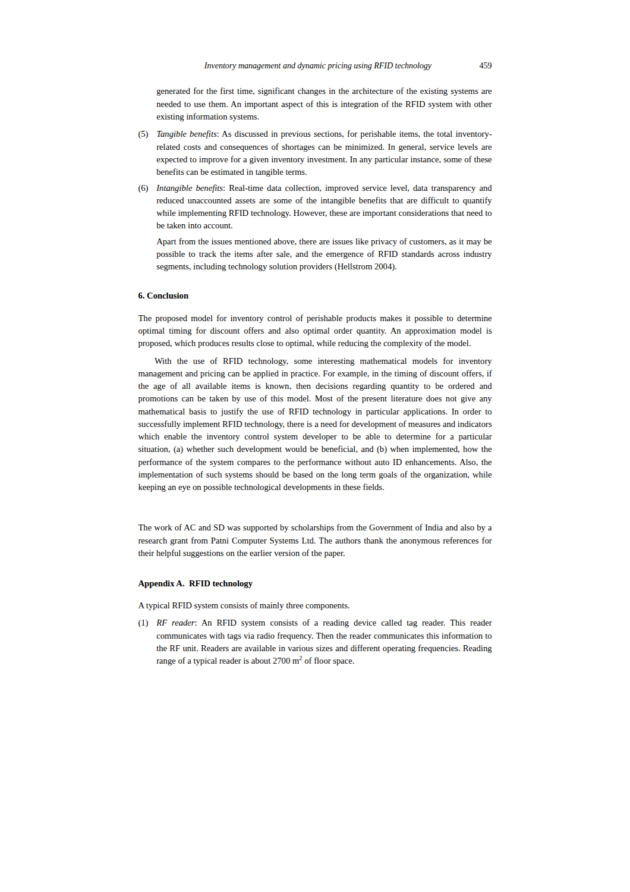Inventory management and dynamic pricing using RFID technology 459
generated for the first time, significant changes in the architecture of the existing systems are needed to use them. An important aspect of this is integration of the RFID system with other existing information systems.
(5) Tangible benefits: As discussed in previous sections, for perishable items, the total inventory-related costs and consequences of shortages can be minimized. In general, service levels are expected to improve for a given inventory investment. In any particular instance, some of these benefits can be estimated in tangible terms.
(6) Intangible benefits: Real-time data collection, improved service level, data transparency and reduced unaccounted assets are some of the intangible benefits that are difficult to quantify while implementing RFID technology. However, these are important considerations that need to be taken into account.
Apart from the issues mentioned above, there are issues like privacy of customers, as it may be possible to track the items after sale, and the emergence of RFID standards across industry segments, including technology solution providers (Hellstrom 2004).
6. Conclusion
The proposed model for inventory control of perishable products makes it possible to determine optimal timing for discount offers and also optimal order quantity. An approximation model is proposed, which produces results close to optimal, while reducing the complexity of the model.
With the use of RFID technology, some interesting mathematical models for inventory management and pricing can be applied in practice. For example, in the timing of discount offers, if the age of all available items is known, then decisions regarding quantity to be ordered and promotions can be taken by use of this model. Most of the present literature does not give any mathematical basis to justify the use of RFID technology in particular applications. In order to successfully implement RFID technology, there is a need for development of measures and indicators which enable the inventory control system developer to be able to determine for a particular situation, (a) whether such development would be beneficial, and (b) when implemented, how the performance of the system compares to the performance without auto ID enhancements. Also, the implementation of such systems should be based on the long term goals of the organization, while keeping an eye on possible technological developments in these fields.
The work of AC and SD was supported by scholarships from the Government of India and also by a research grant from Patni Computer Systems Ltd. The authors thank the anonymous references for their helpful suggestions on the earlier version of the paper.
Appendix A. RFID technology
A typical RFID system consists of mainly three components.
(1) RF reader: An RFID system consists of a reading device called tag reader. This reader communicates with tags via radio frequency. Then the reader communicates this information to the RF unit. Readers are available in various sizes and different operating frequencies. Reading range of a typical reader is about 2700 m2 of floor space.